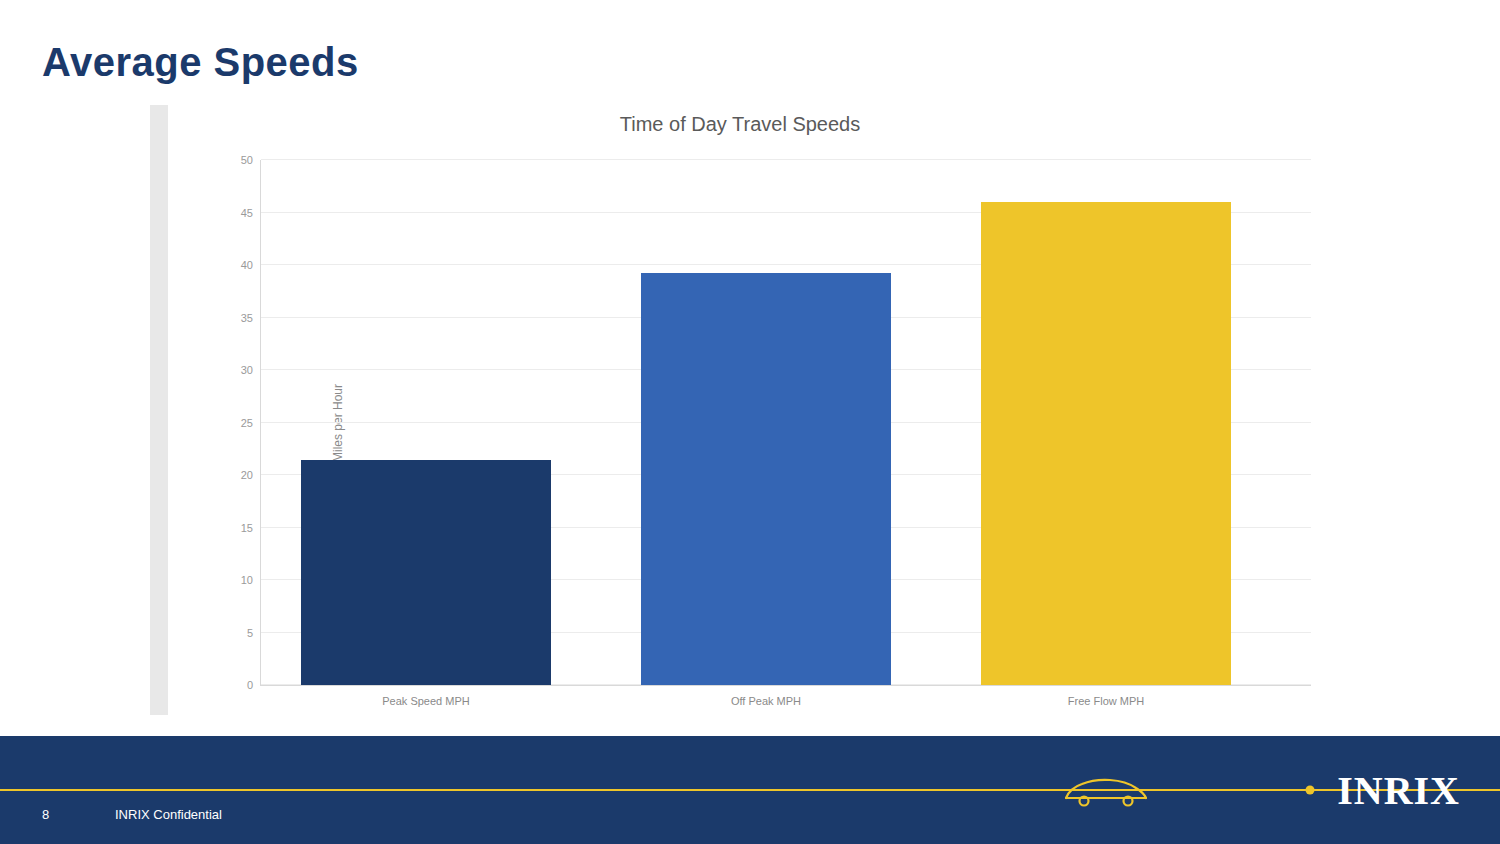Average Speeds
Time of Day Travel Speeds
Miles per Hour
0
5
10
15
20
25
30
35
40
45
50
Peak Speed MPH
Off Peak MPH
Free Flow MPH
INRIX
8
INRIX Confidential